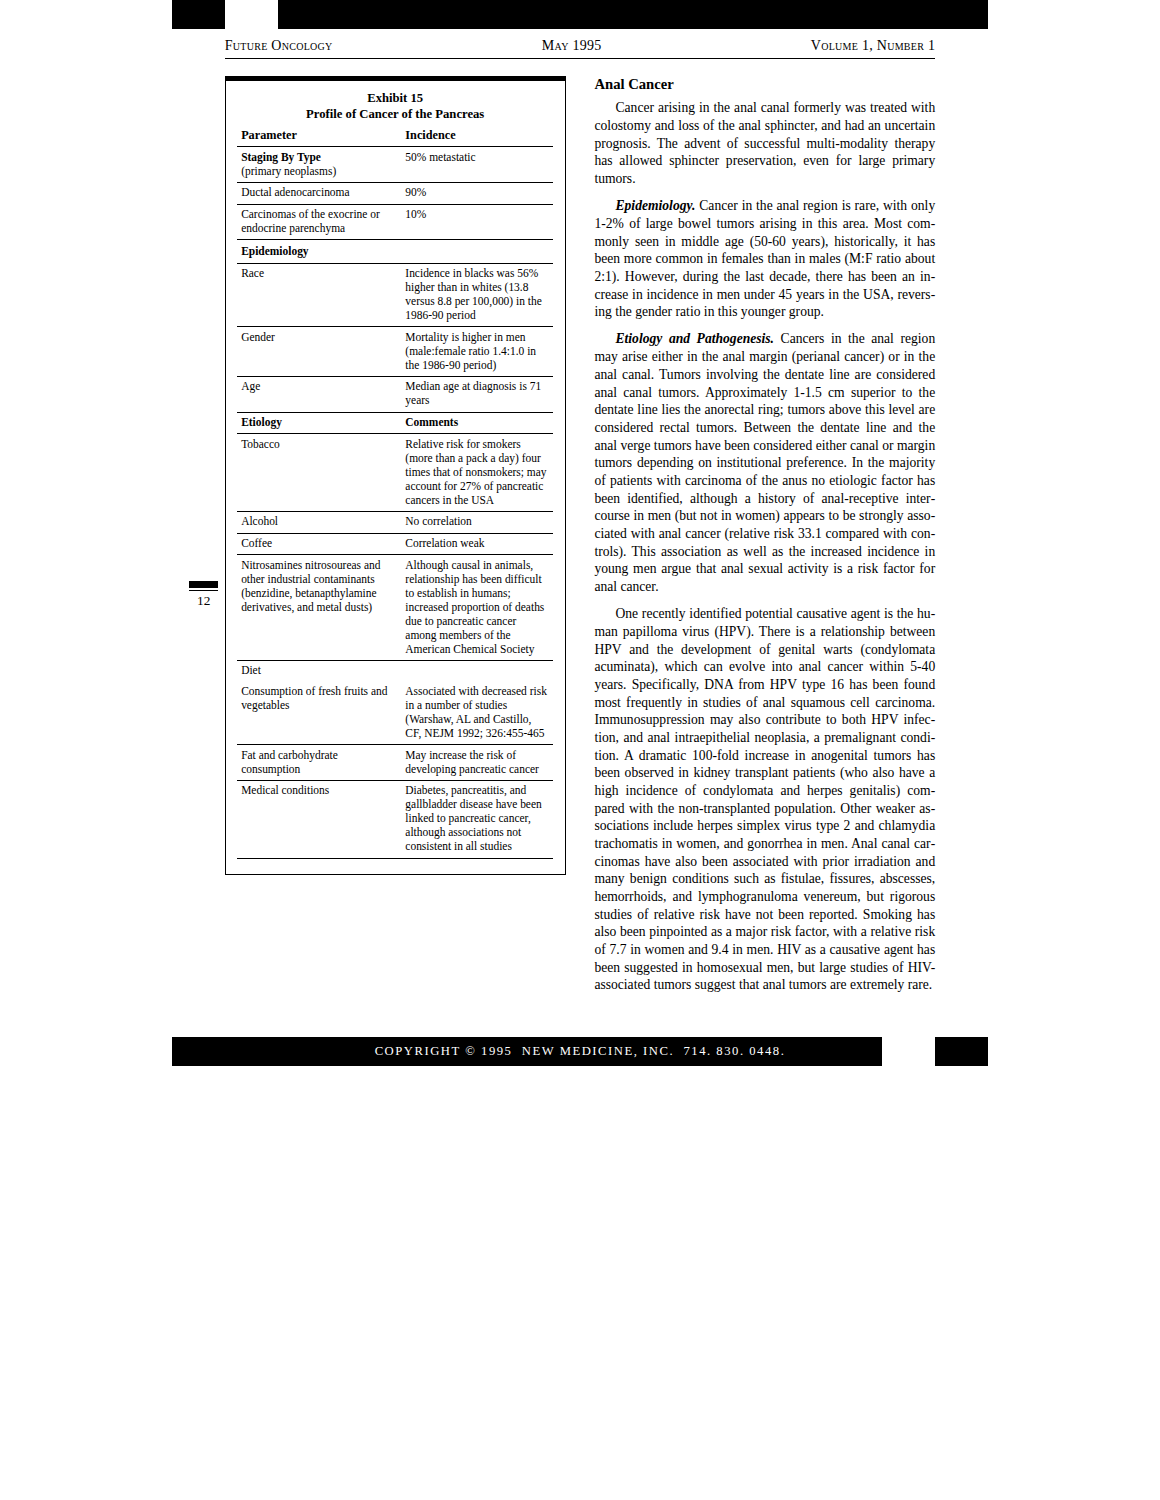Future Oncology
May 1995
Volume 1, Number 1
Exhibit 15
Profile of Cancer of the Pancreas
| Parameter | Incidence |
| --- | --- |
| Staging By Type (primary neoplasms) | 50% metastatic |
| Ductal adenocarcinoma | 90% |
| Carcinomas of the exocrine or endocrine parenchyma | 10% |
| Epidemiology |
| Race | Incidence in blacks was 56% higher than in whites (13.8 versus 8.8 per 100,000) in the 1986-90 period |
| Gender | Mortality is higher in men (male:female ratio 1.4:1.0 in the 1986-90 period) |
| Age | Median age at diagnosis is 71 years |
| Etiology | Comments |
| Tobacco | Relative risk for smokers (more than a pack a day) four times that of nonsmokers; may account for 27% of pancreatic cancers in the USA |
| Alcohol | No correlation |
| Coffee | Correlation weak |
| Nitrosamines nitrosoureas and other industrial contaminants (benzidine, betanapthylamine derivatives, and metal dusts) | Although causal in animals, relationship has been difficult to establish in humans; increased proportion of deaths due to pancreatic cancer among members of the American Chemical Society |
| Diet | |
| Consumption of fresh fruits and vegetables | Associated with decreased risk in a number of studies (Warshaw, AL and Castillo, CF, NEJM 1992; 326:455-465 |
| Fat and carbohydrate consumption | May increase the risk of developing pancreatic cancer |
| Medical conditions | Diabetes, pancreatitis, and gallbladder disease have been linked to pancreatic cancer, although associations not consistent in all studies |
Anal Cancer
Cancer arising in the anal canal formerly was treated with colostomy and loss of the anal sphincter, and had an uncertain prognosis. The advent of successful multi-modality therapy has allowed sphincter preservation, even for large primary tumors.
Epidemiology. Cancer in the anal region is rare, with only 1-2% of large bowel tumors arising in this area. Most commonly seen in middle age (50-60 years), historically, it has been more common in females than in males (M:F ratio about 2:1). However, during the last decade, there has been an increase in incidence in men under 45 years in the USA, reversing the gender ratio in this younger group.
Etiology and Pathogenesis. Cancers in the anal region may arise either in the anal margin (perianal cancer) or in the anal canal. Tumors involving the dentate line are considered anal canal tumors. Approximately 1-1.5 cm superior to the dentate line lies the anorectal ring; tumors above this level are considered rectal tumors. Between the dentate line and the anal verge tumors have been considered either canal or margin tumors depending on institutional preference. In the majority of patients with carcinoma of the anus no etiologic factor has been identified, although a history of anal-receptive intercourse in men (but not in women) appears to be strongly associated with anal cancer (relative risk 33.1 compared with controls). This association as well as the increased incidence in young men argue that anal sexual activity is a risk factor for anal cancer.
One recently identified potential causative agent is the human papilloma virus (HPV). There is a relationship between HPV and the development of genital warts (condylomata acuminata), which can evolve into anal cancer within 5-40 years. Specifically, DNA from HPV type 16 has been found most frequently in studies of anal squamous cell carcinoma. Immunosuppression may also contribute to both HPV infection, and anal intraepithelial neoplasia, a premalignant condition. A dramatic 100-fold increase in anogenital tumors has been observed in kidney transplant patients (who also have a high incidence of condylomata and herpes genitalis) compared with the non-transplanted population. Other weaker associations include herpes simplex virus type 2 and chlamydia trachomatis in women, and gonorrhea in men. Anal canal carcinomas have also been associated with prior irradiation and many benign conditions such as fistulae, fissures, abscesses, hemorrhoids, and lymphogranuloma venereum, but rigorous studies of relative risk have not been reported. Smoking has also been pinpointed as a major risk factor, with a relative risk of 7.7 in women and 9.4 in men. HIV as a causative agent has been suggested in homosexual men, but large studies of HIV-associated tumors suggest that anal tumors are extremely rare.
12
COPYRIGHT © 1995 NEW MEDICINE, INC. 714. 830. 0448.